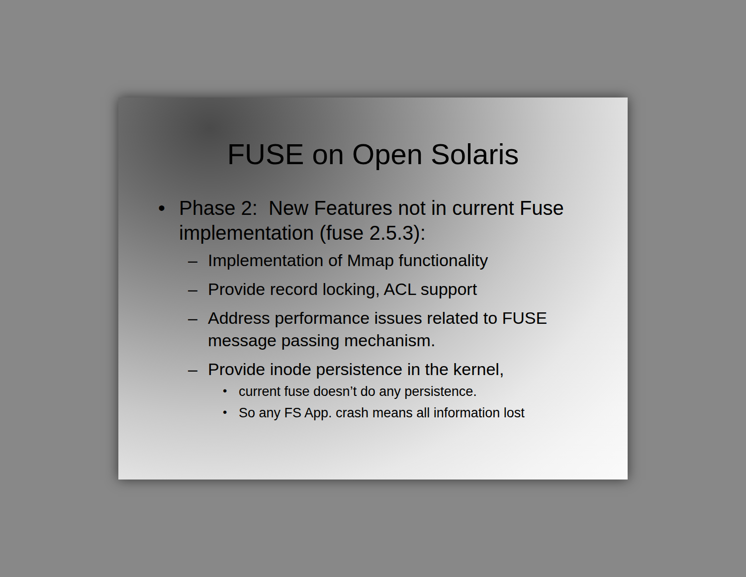FUSE on Open Solaris
Phase 2: New Features not in current Fuse implementation (fuse 2.5.3):
Implementation of Mmap functionality
Provide record locking, ACL support
Address performance issues related to FUSE message passing mechanism.
Provide inode persistence in the kernel,
current fuse doesn’t do any persistence.
So any FS App. crash means all information lost